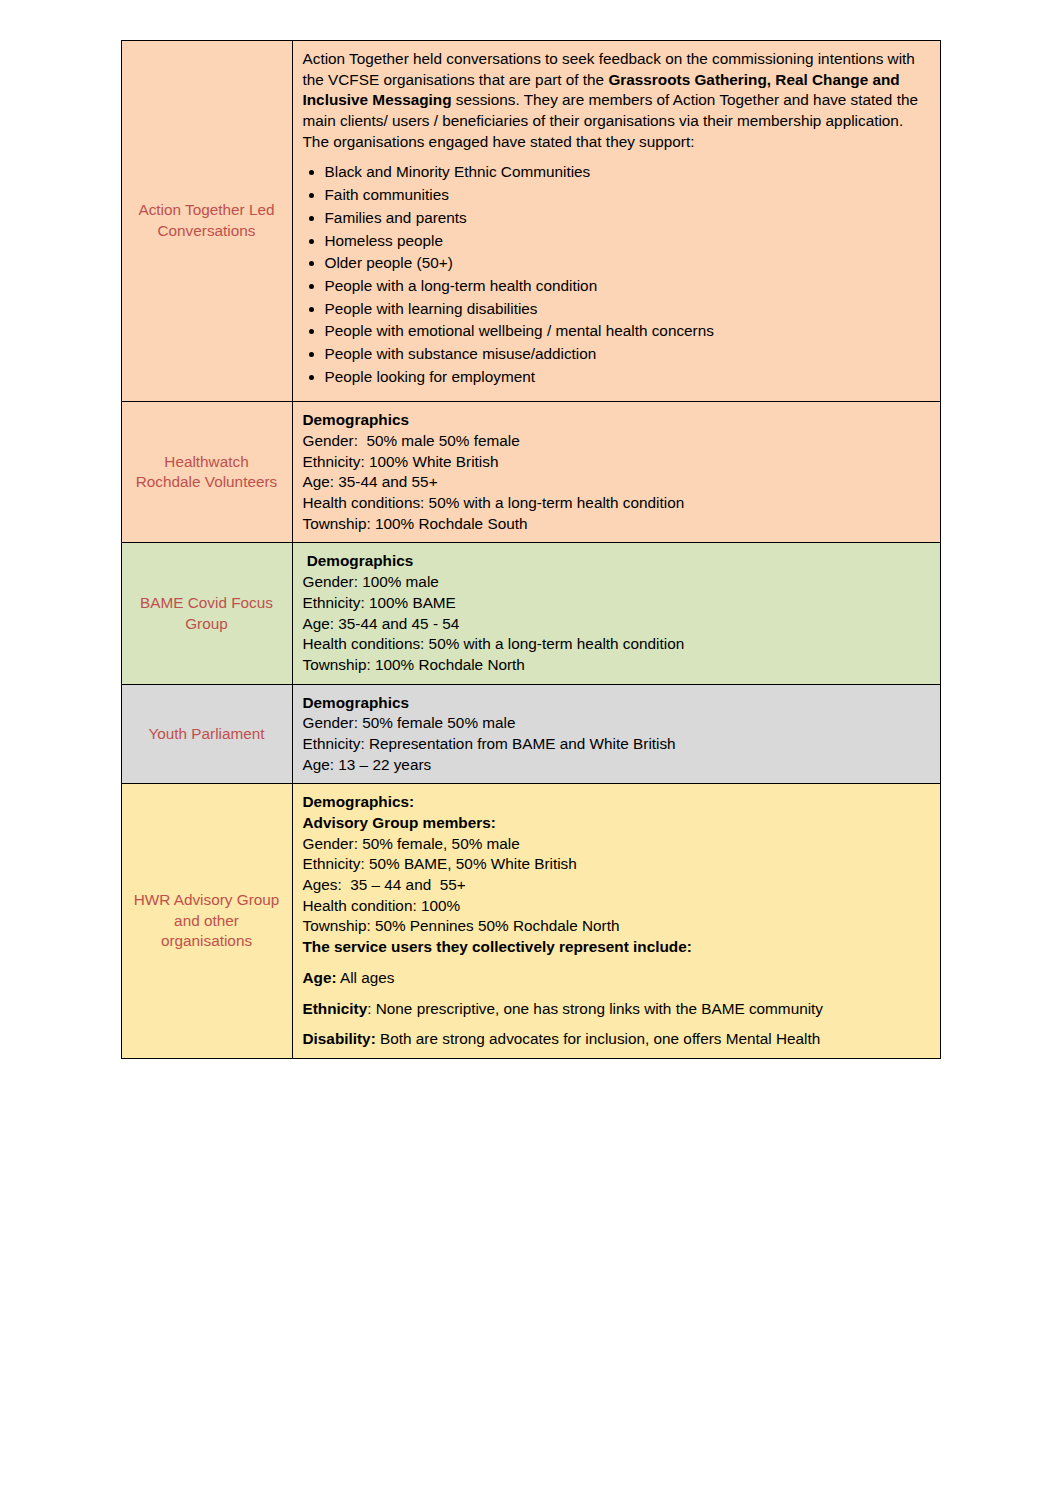| Action Together Led Conversations | Action Together held conversations to seek feedback on the commissioning intentions with the VCFSE organisations that are part of the Grassroots Gathering, Real Change and Inclusive Messaging sessions. They are members of Action Together and have stated the main clients/ users / beneficiaries of their organisations via their membership application. The organisations engaged have stated that they support: Black and Minority Ethnic Communities Faith communities Families and parents Homeless people Older people (50+) People with a long-term health condition People with learning disabilities People with emotional wellbeing / mental health concerns People with substance misuse/addiction People looking for employment |
| Healthwatch Rochdale Volunteers | Demographics Gender: 50% male 50% female Ethnicity: 100% White British Age: 35-44 and 55+ Health conditions: 50% with a long-term health condition Township: 100% Rochdale South |
| BAME Covid Focus Group | Demographics Gender: 100% male Ethnicity: 100% BAME Age: 35-44 and 45 - 54 Health conditions: 50% with a long-term health condition Township: 100% Rochdale North |
| Youth Parliament | Demographics Gender: 50% female 50% male Ethnicity: Representation from BAME and White British Age: 13 – 22 years |
| HWR Advisory Group and other organisations | Demographics: Advisory Group members: Gender: 50% female, 50% male Ethnicity: 50% BAME, 50% White British Ages: 35 – 44 and 55+ Health condition: 100% Township: 50% Pennines 50% Rochdale North The service users they collectively represent include: Age: All ages Ethnicity : None prescriptive, one has strong links with the BAME community Disability: Both are strong advocates for inclusion, one offers Mental Health |